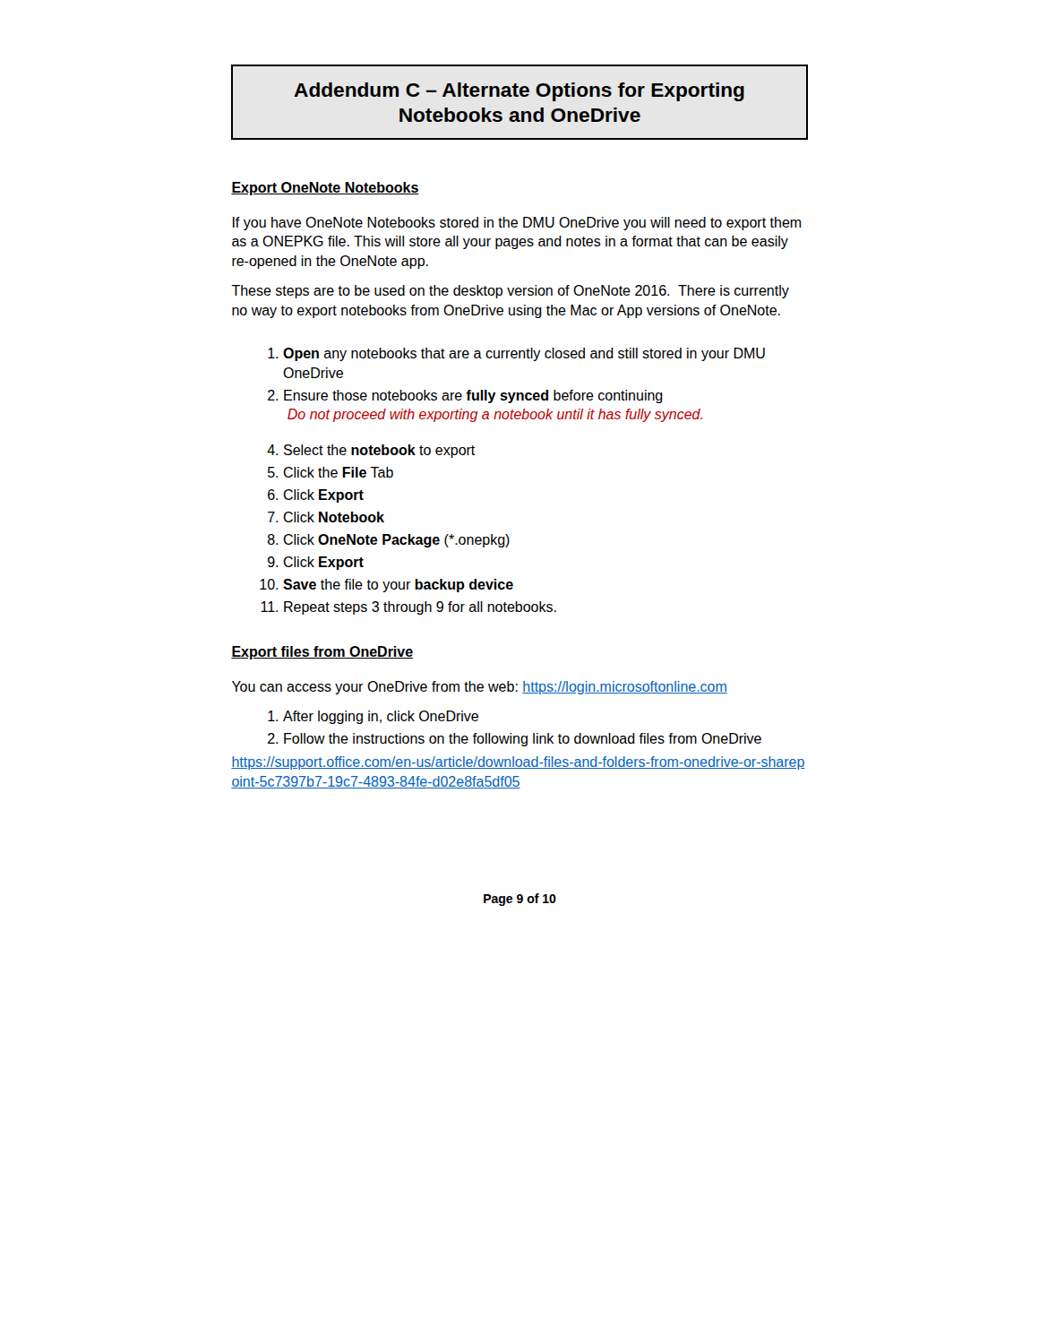Addendum C – Alternate Options for Exporting Notebooks and OneDrive
Export OneNote Notebooks
If you have OneNote Notebooks stored in the DMU OneDrive you will need to export them as a ONEPKG file. This will store all your pages and notes in a format that can be easily re-opened in the OneNote app.
These steps are to be used on the desktop version of OneNote 2016. There is currently no way to export notebooks from OneDrive using the Mac or App versions of OneNote.
Open any notebooks that are a currently closed and still stored in your DMU OneDrive
Ensure those notebooks are fully synced before continuing
Do not proceed with exporting a notebook until it has fully synced.
Select the notebook to export
Click the File Tab
Click Export
Click Notebook
Click OneNote Package (*.onepkg)
Click Export
Save the file to your backup device
Repeat steps 3 through 9 for all notebooks.
Export files from OneDrive
You can access your OneDrive from the web: https://login.microsoftonline.com
After logging in, click OneDrive
Follow the instructions on the following link to download files from OneDrive
https://support.office.com/en-us/article/download-files-and-folders-from-onedrive-or-sharepoint-5c7397b7-19c7-4893-84fe-d02e8fa5df05
Page 9 of 10